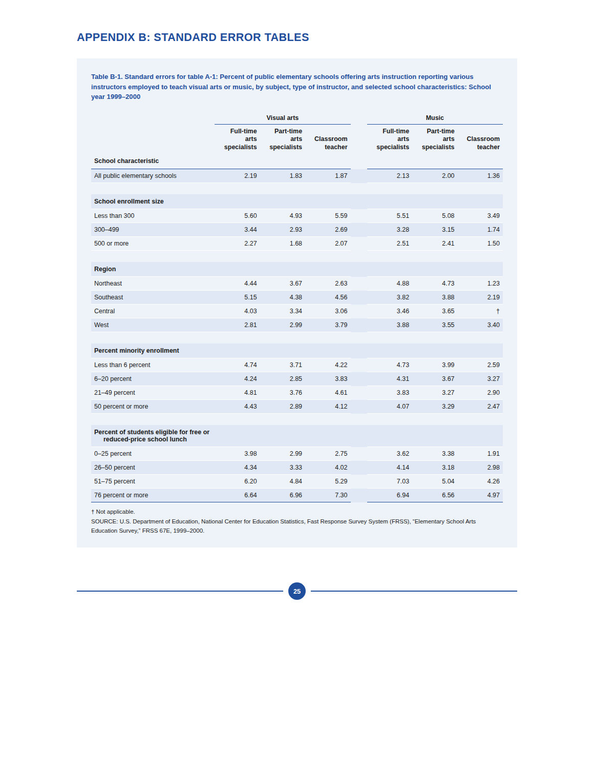Appendix B: Standard Error Tables
Table B-1. Standard errors for table A-1: Percent of public elementary schools offering arts instruction reporting various instructors employed to teach visual arts or music, by subject, type of instructor, and selected school characteristics: School year 1999–2000
| | Visual arts | | Music |
| --- | --- | --- | --- |
| Full-time arts specialists | Part-time arts specialists | Classroom teacher | | Full-time arts specialists | Part-time arts specialists | Classroom teacher |
| School characteristic | | | | | | | |
| All public elementary schools | 2.19 | 1.83 | 1.87 | | 2.13 | 2.00 | 1.36 |
| School enrollment size | | | | | | | |
| Less than 300 | 5.60 | 4.93 | 5.59 | | 5.51 | 5.08 | 3.49 |
| 300–499 | 3.44 | 2.93 | 2.69 | | 3.28 | 3.15 | 1.74 |
| 500 or more | 2.27 | 1.68 | 2.07 | | 2.51 | 2.41 | 1.50 |
| Region | | | | | | | |
| Northeast | 4.44 | 3.67 | 2.63 | | 4.88 | 4.73 | 1.23 |
| Southeast | 5.15 | 4.38 | 4.56 | | 3.82 | 3.88 | 2.19 |
| Central | 4.03 | 3.34 | 3.06 | | 3.46 | 3.65 | † |
| West | 2.81 | 2.99 | 3.79 | | 3.88 | 3.55 | 3.40 |
| Percent minority enrollment | | | | | | | |
| Less than 6 percent | 4.74 | 3.71 | 4.22 | | 4.73 | 3.99 | 2.59 |
| 6–20 percent | 4.24 | 2.85 | 3.83 | | 4.31 | 3.67 | 3.27 |
| 21–49 percent | 4.81 | 3.76 | 4.61 | | 3.83 | 3.27 | 2.90 |
| 50 percent or more | 4.43 | 2.89 | 4.12 | | 4.07 | 3.29 | 2.47 |
| Percent of students eligible for free or reduced-price school lunch | | | | | | | |
| 0–25 percent | 3.98 | 2.99 | 2.75 | | 3.62 | 3.38 | 1.91 |
| 26–50 percent | 4.34 | 3.33 | 4.02 | | 4.14 | 3.18 | 2.98 |
| 51–75 percent | 6.20 | 4.84 | 5.29 | | 7.03 | 5.04 | 4.26 |
| 76 percent or more | 6.64 | 6.96 | 7.30 | | 6.94 | 6.56 | 4.97 |
† Not applicable.
SOURCE: U.S. Department of Education, National Center for Education Statistics, Fast Response Survey System (FRSS), “Elementary School Arts Education Survey,” FRSS 67E, 1999–2000.
25